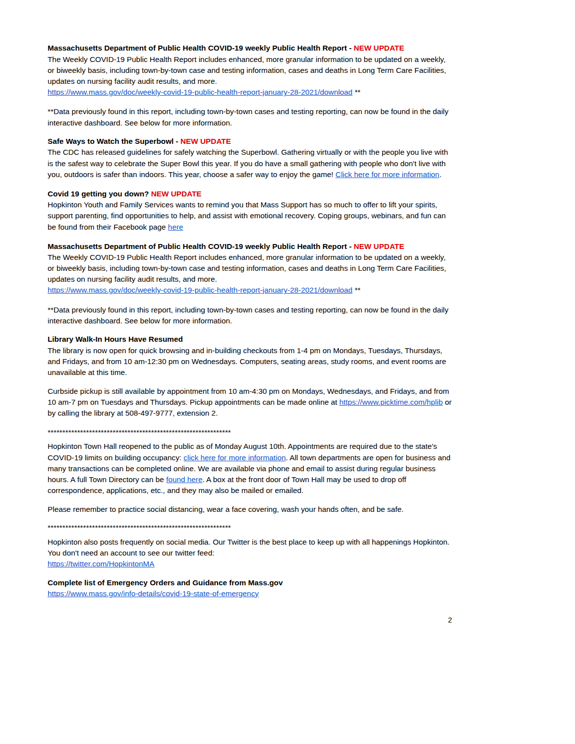Massachusetts Department of Public Health COVID-19 weekly Public Health Report - NEW UPDATE
The Weekly COVID-19 Public Health Report includes enhanced, more granular information to be updated on a weekly, or biweekly basis, including town-by-town case and testing information, cases and deaths in Long Term Care Facilities, updates on nursing facility audit results, and more.
https://www.mass.gov/doc/weekly-covid-19-public-health-report-january-28-2021/download **
**Data previously found in this report, including town-by-town cases and testing reporting, can now be found in the daily interactive dashboard. See below for more information.
Safe Ways to Watch the Superbowl - NEW UPDATE
The CDC has released guidelines for safely watching the Superbowl. Gathering virtually or with the people you live with is the safest way to celebrate the Super Bowl this year. If you do have a small gathering with people who don't live with you, outdoors is safer than indoors. This year, choose a safer way to enjoy the game! Click here for more information.
Covid 19 getting you down? NEW UPDATE
Hopkinton Youth and Family Services wants to remind you that Mass Support has so much to offer to lift your spirits, support parenting, find opportunities to help, and assist with emotional recovery. Coping groups, webinars, and fun can be found from their Facebook page here
Massachusetts Department of Public Health COVID-19 weekly Public Health Report - NEW UPDATE
The Weekly COVID-19 Public Health Report includes enhanced, more granular information to be updated on a weekly, or biweekly basis, including town-by-town case and testing information, cases and deaths in Long Term Care Facilities, updates on nursing facility audit results, and more.
https://www.mass.gov/doc/weekly-covid-19-public-health-report-january-28-2021/download **
**Data previously found in this report, including town-by-town cases and testing reporting, can now be found in the daily interactive dashboard. See below for more information.
Library Walk-In Hours Have Resumed
The library is now open for quick browsing and in-building checkouts from 1-4 pm on Mondays, Tuesdays, Thursdays, and Fridays, and from 10 am-12:30 pm on Wednesdays. Computers, seating areas, study rooms, and event rooms are unavailable at this time.
Curbside pickup is still available by appointment from 10 am-4:30 pm on Mondays, Wednesdays, and Fridays, and from 10 am-7 pm on Tuesdays and Thursdays. Pickup appointments can be made online at https://www.picktime.com/hplib or by calling the library at 508-497-9777, extension 2.
**************************************************************
Hopkinton Town Hall reopened to the public as of Monday August 10th. Appointments are required due to the state's COVID-19 limits on building occupancy: click here for more information. All town departments are open for business and many transactions can be completed online. We are available via phone and email to assist during regular business hours. A full Town Directory can be found here. A box at the front door of Town Hall may be used to drop off correspondence, applications, etc., and they may also be mailed or emailed.
Please remember to practice social distancing, wear a face covering, wash your hands often, and be safe.
**************************************************************
Hopkinton also posts frequently on social media. Our Twitter is the best place to keep up with all happenings Hopkinton. You don't need an account to see our twitter feed:
https://twitter.com/HopkintonMA
Complete list of Emergency Orders and Guidance from Mass.gov
https://www.mass.gov/info-details/covid-19-state-of-emergency
2